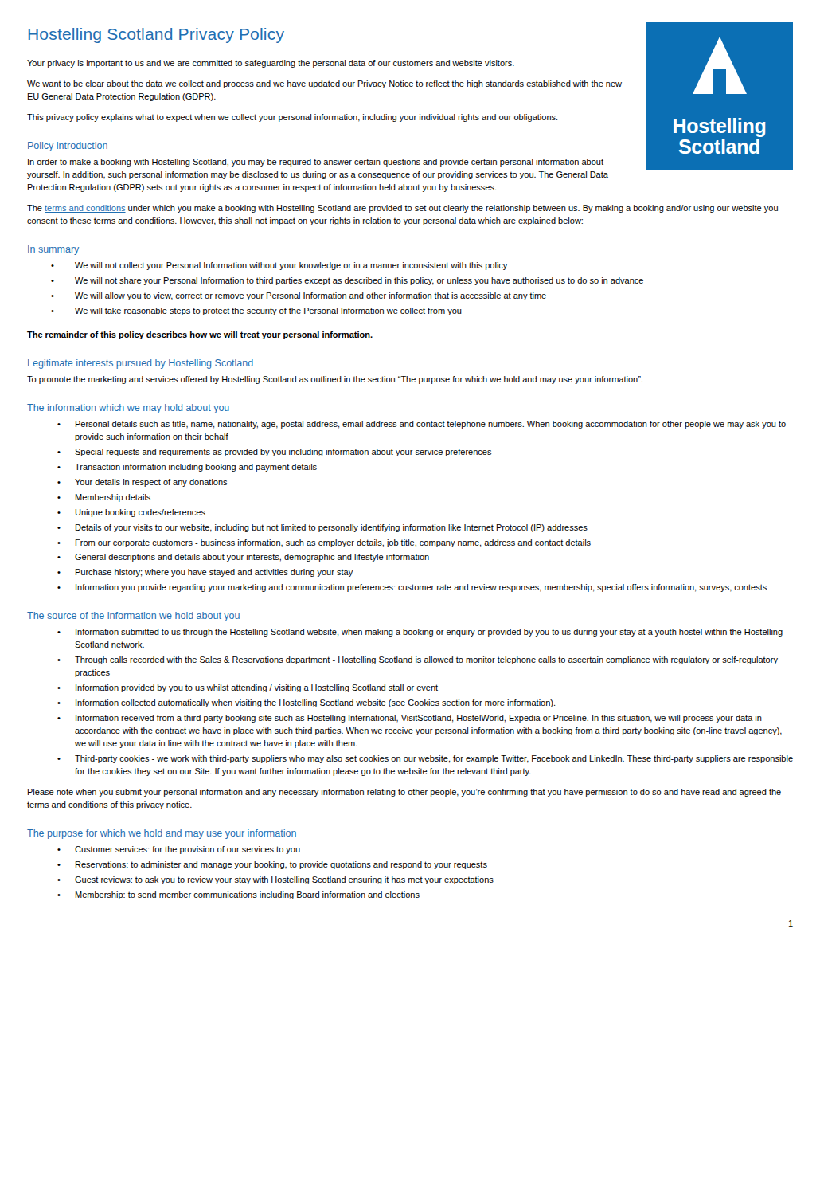Hostelling
Scotland
Hostelling Scotland Privacy Policy
Your privacy is important to us and we are committed to safeguarding the personal data of our customers and website visitors.
We want to be clear about the data we collect and process and we have updated our Privacy Notice to reflect the high standards established with the new EU General Data Protection Regulation (GDPR).
This privacy policy explains what to expect when we collect your personal information, including your individual rights and our obligations.
Policy introduction
In order to make a booking with Hostelling Scotland, you may be required to answer certain questions and provide certain personal information about yourself. In addition, such personal information may be disclosed to us during or as a consequence of our providing services to you. The General Data Protection Regulation (GDPR) sets out your rights as a consumer in respect of information held about you by businesses.
The terms and conditions under which you make a booking with Hostelling Scotland are provided to set out clearly the relationship between us. By making a booking and/or using our website you consent to these terms and conditions. However, this shall not impact on your rights in relation to your personal data which are explained below:
In summary
We will not collect your Personal Information without your knowledge or in a manner inconsistent with this policy
We will not share your Personal Information to third parties except as described in this policy, or unless you have authorised us to do so in advance
We will allow you to view, correct or remove your Personal Information and other information that is accessible at any time
We will take reasonable steps to protect the security of the Personal Information we collect from you
The remainder of this policy describes how we will treat your personal information.
Legitimate interests pursued by Hostelling Scotland
To promote the marketing and services offered by Hostelling Scotland as outlined in the section “The purpose for which we hold and may use your information”.
The information which we may hold about you
Personal details such as title, name, nationality, age, postal address, email address and contact telephone numbers. When booking accommodation for other people we may ask you to provide such information on their behalf
Special requests and requirements as provided by you including information about your service preferences
Transaction information including booking and payment details
Your details in respect of any donations
Membership details
Unique booking codes/references
Details of your visits to our website, including but not limited to personally identifying information like Internet Protocol (IP) addresses
From our corporate customers - business information, such as employer details, job title, company name, address and contact details
General descriptions and details about your interests, demographic and lifestyle information
Purchase history; where you have stayed and activities during your stay
Information you provide regarding your marketing and communication preferences: customer rate and review responses, membership, special offers information, surveys, contests
The source of the information we hold about you
Information submitted to us through the Hostelling Scotland website, when making a booking or enquiry or provided by you to us during your stay at a youth hostel within the Hostelling Scotland network.
Through calls recorded with the Sales & Reservations department - Hostelling Scotland is allowed to monitor telephone calls to ascertain compliance with regulatory or self-regulatory practices
Information provided by you to us whilst attending / visiting a Hostelling Scotland stall or event
Information collected automatically when visiting the Hostelling Scotland website (see Cookies section for more information).
Information received from a third party booking site such as Hostelling International, VisitScotland, HostelWorld, Expedia or Priceline. In this situation, we will process your data in accordance with the contract we have in place with such third parties. When we receive your personal information with a booking from a third party booking site (on-line travel agency), we will use your data in line with the contract we have in place with them.
Third-party cookies - we work with third-party suppliers who may also set cookies on our website, for example Twitter, Facebook and LinkedIn. These third-party suppliers are responsible for the cookies they set on our Site. If you want further information please go to the website for the relevant third party.
Please note when you submit your personal information and any necessary information relating to other people, you’re confirming that you have permission to do so and have read and agreed the terms and conditions of this privacy notice.
The purpose for which we hold and may use your information
Customer services: for the provision of our services to you
Reservations: to administer and manage your booking, to provide quotations and respond to your requests
Guest reviews: to ask you to review your stay with Hostelling Scotland ensuring it has met your expectations
Membership: to send member communications including Board information and elections
1